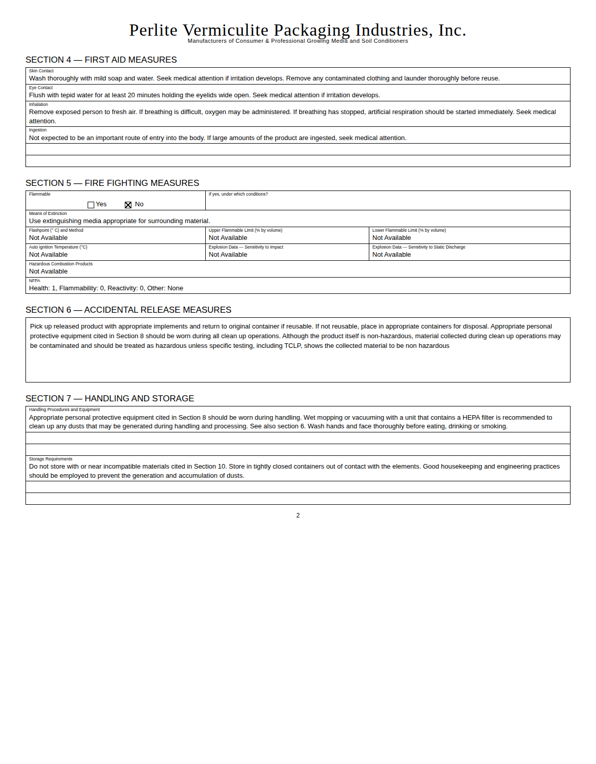Perlite Vermiculite Packaging Industries, Inc.
Manufacturers of Consumer & Professional Growing Media and Soil Conditioners
SECTION 4 — FIRST AID MEASURES
| Skin Contact Wash thoroughly with mild soap and water. Seek medical attention if irritation develops. Remove any contaminated clothing and launder thoroughly before reuse. |
| Eye Contact Flush with tepid water for at least 20 minutes holding the eyelids wide open. Seek medical attention if irritation develops. |
| Inhalation Remove exposed person to fresh air. If breathing is difficult, oxygen may be administered. If breathing has stopped, artificial respiration should be started immediately. Seek medical attention. |
| Ingestion Not expected to be an important route of entry into the body. If large amounts of the product are ingested, seek medical attention. |
SECTION 5 — FIRE FIGHTING MEASURES
| Flammable Yes No | If yes, under which conditions? |
| Means of Extinction Use extinguishing media appropriate for surrounding material. |
| Flashpoint (° C) and Method Not Available | Upper Flammable Limit (% by volume) Not Available | Lower Flammable Limit (% by volume) Not Available |
| Auto ignition Temperature (°C) Not Available | Explosion Data — Sensitivity to Impact Not Available | Explosion Data — Sensitivity to Static Discharge Not Available |
| Hazardous Combustion Products Not Available |
| NFPA Health: 1, Flammability: 0, Reactivity: 0, Other: None |
SECTION 6 — ACCIDENTAL RELEASE MEASURES
Pick up released product with appropriate implements and return to original container if reusable. If not reusable, place in appropriate containers for disposal. Appropriate personal protective equipment cited in Section 8 should be worn during all clean up operations. Although the product itself is non-hazardous, material collected during clean up operations may be contaminated and should be treated as hazardous unless specific testing, including TCLP, shows the collected material to be non hazardous
SECTION 7 — HANDLING AND STORAGE
| Handling Procedures and Equipment Appropriate personal protective equipment cited in Section 8 should be worn during handling. Wet mopping or vacuuming with a unit that contains a HEPA filter is recommended to clean up any dusts that may be generated during handling and processing. See also section 6. Wash hands and face thoroughly before eating, drinking or smoking. |
| Storage Requirements Do not store with or near incompatible materials cited in Section 10. Store in tightly closed containers out of contact with the elements. Good housekeeping and engineering practices should be employed to prevent the generation and accumulation of dusts. |
2